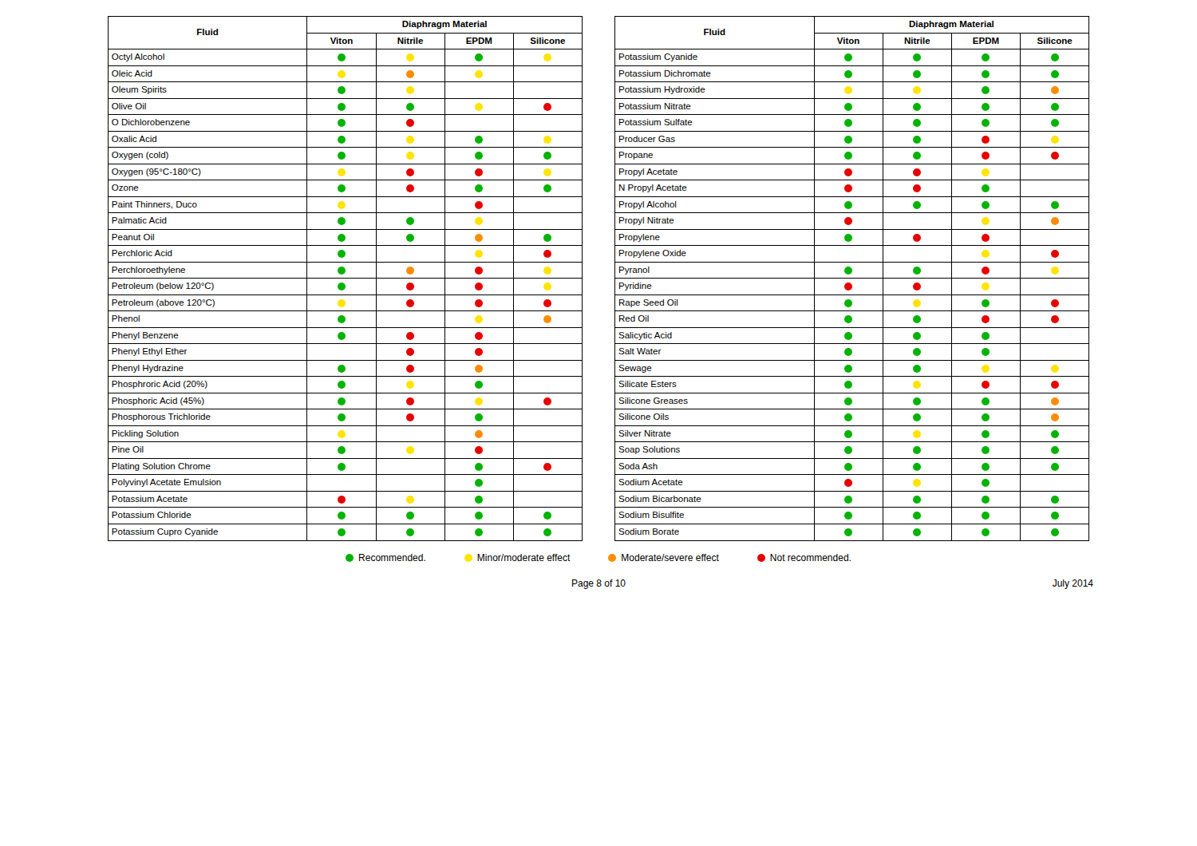| Fluid | Diaphragm Material |
| --- | --- |
| Viton | Nitrile | EPDM | Silicone |
| Octyl Alcohol | | | | |
| Oleic Acid | | | | |
| Oleum Spirits | | | | |
| Olive Oil | | | | |
| O Dichlorobenzene | | | | |
| Oxalic Acid | | | | |
| Oxygen (cold) | | | | |
| Oxygen (95°C-180°C) | | | | |
| Ozone | | | | |
| Paint Thinners, Duco | | | | |
| Palmatic Acid | | | | |
| Peanut Oil | | | | |
| Perchloric Acid | | | | |
| Perchloroethylene | | | | |
| Petroleum (below 120°C) | | | | |
| Petroleum (above 120°C) | | | | |
| Phenol | | | | |
| Phenyl Benzene | | | | |
| Phenyl Ethyl Ether | | | | |
| Phenyl Hydrazine | | | | |
| Phosphroric Acid (20%) | | | | |
| Phosphoric Acid (45%) | | | | |
| Phosphorous Trichloride | | | | |
| Pickling Solution | | | | |
| Pine Oil | | | | |
| Plating Solution Chrome | | | | |
| Polyvinyl Acetate Emulsion | | | | |
| Potassium Acetate | | | | |
| Potassium Chloride | | | | |
| Potassium Cupro Cyanide | | | | |
| Fluid | Diaphragm Material |
| --- | --- |
| Viton | Nitrile | EPDM | Silicone |
| Potassium Cyanide | | | | |
| Potassium Dichromate | | | | |
| Potassium Hydroxide | | | | |
| Potassium Nitrate | | | | |
| Potassium Sulfate | | | | |
| Producer Gas | | | | |
| Propane | | | | |
| Propyl Acetate | | | | |
| N Propyl Acetate | | | | |
| Propyl Alcohol | | | | |
| Propyl Nitrate | | | | |
| Propylene | | | | |
| Propylene Oxide | | | | |
| Pyranol | | | | |
| Pyridine | | | | |
| Rape Seed Oil | | | | |
| Red Oil | | | | |
| Salicytic Acid | | | | |
| Salt Water | | | | |
| Sewage | | | | |
| Silicate Esters | | | | |
| Silicone Greases | | | | |
| Silicone Oils | | | | |
| Silver Nitrate | | | | |
| Soap Solutions | | | | |
| Soda Ash | | | | |
| Sodium Acetate | | | | |
| Sodium Bicarbonate | | | | |
| Sodium Bisulfite | | | | |
| Sodium Borate | | | | |
Recommended.
Minor/moderate effect
Moderate/severe effect
Not recommended.
Page 8 of 10
July 2014